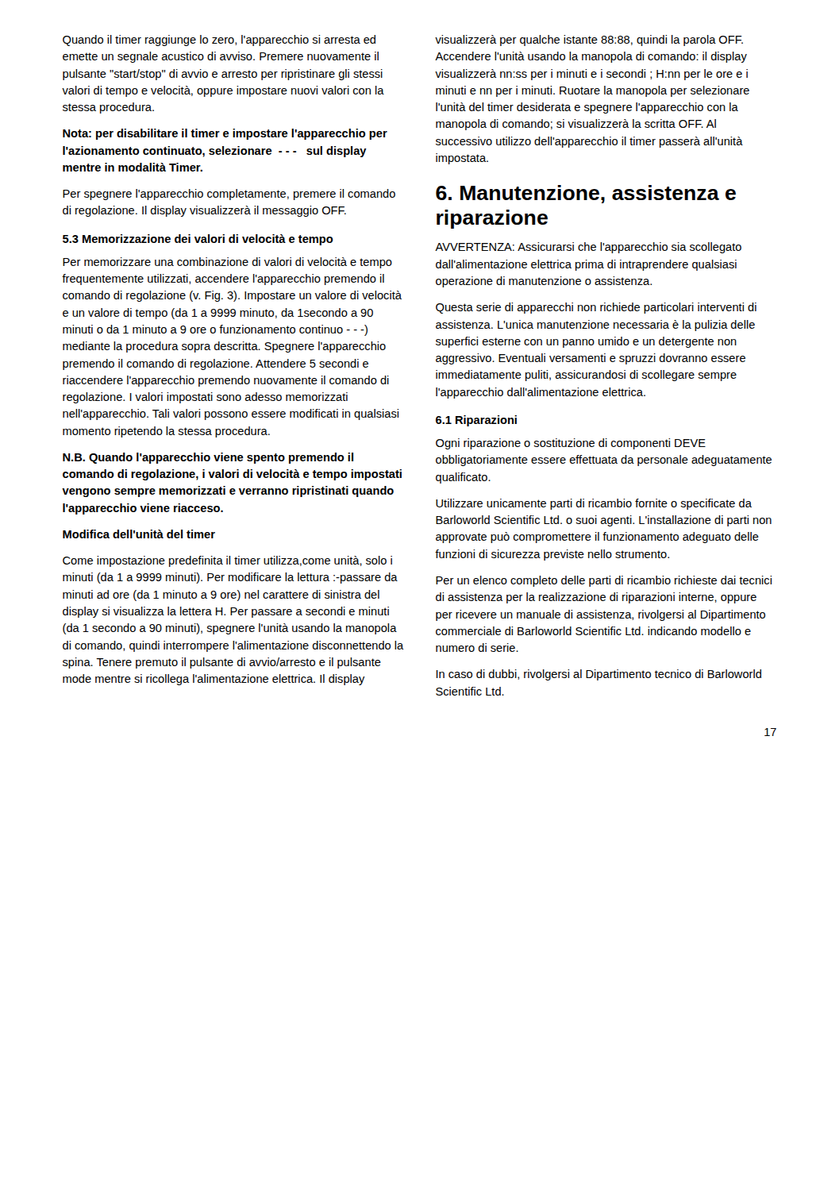Quando il timer raggiunge lo zero, l'apparecchio si arresta ed emette un segnale acustico di avviso. Premere nuovamente il pulsante "start/stop" di avvio e arresto per ripristinare gli stessi valori di tempo e velocità, oppure impostare nuovi valori con la stessa procedura.
Nota: per disabilitare il timer e impostare l'apparecchio per l'azionamento continuato, selezionare - - - sul display mentre in modalità Timer.
Per spegnere l'apparecchio completamente, premere il comando di regolazione. Il display visualizzerà il messaggio OFF.
5.3 Memorizzazione dei valori di velocità e tempo
Per memorizzare una combinazione di valori di velocità e tempo frequentemente utilizzati, accendere l'apparecchio premendo il comando di regolazione (v. Fig. 3). Impostare un valore di velocità e un valore di tempo (da 1 a 9999 minuto, da 1secondo a 90 minuti o da 1 minuto a 9 ore o funzionamento continuo - - -) mediante la procedura sopra descritta. Spegnere l'apparecchio premendo il comando di regolazione. Attendere 5 secondi e riaccendere l'apparecchio premendo nuovamente il comando di regolazione. I valori impostati sono adesso memorizzati nell'apparecchio. Tali valori possono essere modificati in qualsiasi momento ripetendo la stessa procedura.
N.B. Quando l'apparecchio viene spento premendo il comando di regolazione, i valori di velocità e tempo impostati vengono sempre memorizzati e verranno ripristinati quando l'apparecchio viene riacceso.
Modifica dell'unità del timer
Come impostazione predefinita il timer utilizza,come unità, solo i minuti (da 1 a 9999 minuti). Per modificare la lettura :-passare da minuti ad ore (da 1 minuto a 9 ore) nel carattere di sinistra del display si visualizza la lettera H. Per passare a secondi e minuti (da 1 secondo a 90 minuti), spegnere l'unità usando la manopola di comando, quindi interrompere l'alimentazione disconnettendo la spina. Tenere premuto il pulsante di avvio/arresto e il pulsante mode mentre si ricollega l'alimentazione elettrica. Il display visualizzerà per qualche istante 88:88, quindi la parola OFF. Accendere l'unità usando la manopola di comando: il display visualizzerà nn:ss per i minuti e i secondi ; H:nn per le ore e i minuti e nn per i minuti. Ruotare la manopola per selezionare l'unità del timer desiderata e spegnere l'apparecchio con la manopola di comando; si visualizzerà la scritta OFF. Al successivo utilizzo dell'apparecchio il timer passerà all'unità impostata.
6. Manutenzione, assistenza e riparazione
AVVERTENZA: Assicurarsi che l'apparecchio sia scollegato dall'alimentazione elettrica prima di intraprendere qualsiasi operazione di manutenzione o assistenza.
Questa serie di apparecchi non richiede particolari interventi di assistenza. L'unica manutenzione necessaria è la pulizia delle superfici esterne con un panno umido e un detergente non aggressivo. Eventuali versamenti e spruzzi dovranno essere immediatamente puliti, assicurandosi di scollegare sempre l'apparecchio dall'alimentazione elettrica.
6.1 Riparazioni
Ogni riparazione o sostituzione di componenti DEVE obbligatoriamente essere effettuata da personale adeguatamente qualificato.
Utilizzare unicamente parti di ricambio fornite o specificate da Barloworld Scientific Ltd. o suoi agenti. L'installazione di parti non approvate può compromettere il funzionamento adeguato delle funzioni di sicurezza previste nello strumento.
Per un elenco completo delle parti di ricambio richieste dai tecnici di assistenza per la realizzazione di riparazioni interne, oppure per ricevere un manuale di assistenza, rivolgersi al Dipartimento commerciale di Barloworld Scientific Ltd. indicando modello e numero di serie.
In caso di dubbi, rivolgersi al Dipartimento tecnico di Barloworld Scientific Ltd.
17